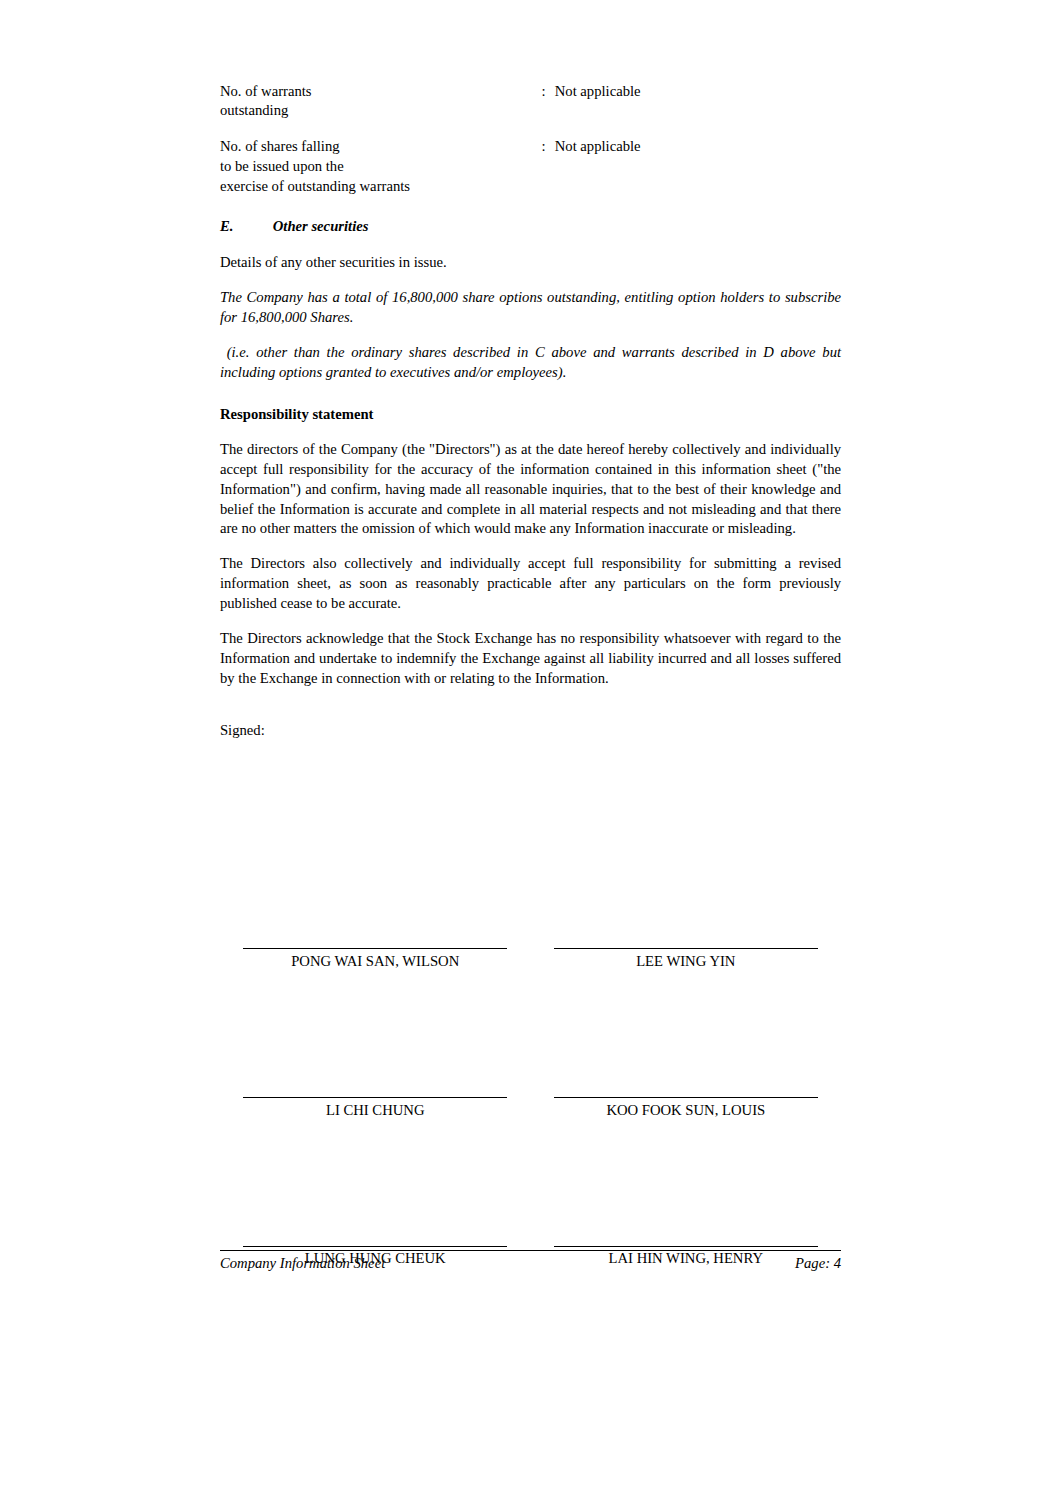No. of warrants
outstanding
: Not applicable
No. of shares falling
to be issued upon the
exercise of outstanding warrants
: Not applicable
E. Other securities
Details of any other securities in issue.
The Company has a total of 16,800,000 share options outstanding, entitling option holders to subscribe for 16,800,000 Shares.
(i.e. other than the ordinary shares described in C above and warrants described in D above but including options granted to executives and/or employees).
Responsibility statement
The directors of the Company (the "Directors") as at the date hereof hereby collectively and individually accept full responsibility for the accuracy of the information contained in this information sheet ("the Information") and confirm, having made all reasonable inquiries, that to the best of their knowledge and belief the Information is accurate and complete in all material respects and not misleading and that there are no other matters the omission of which would make any Information inaccurate or misleading.
The Directors also collectively and individually accept full responsibility for submitting a revised information sheet, as soon as reasonably practicable after any particulars on the form previously published cease to be accurate.
The Directors acknowledge that the Stock Exchange has no responsibility whatsoever with regard to the Information and undertake to indemnify the Exchange against all liability incurred and all losses suffered by the Exchange in connection with or relating to the Information.
Signed:
| PONG WAI SAN, WILSON | LEE WING YIN |
| LI CHI CHUNG | KOO FOOK SUN, LOUIS |
| LUNG HUNG CHEUK | LAI HIN WING, HENRY |
Company Information Sheet Page: 4